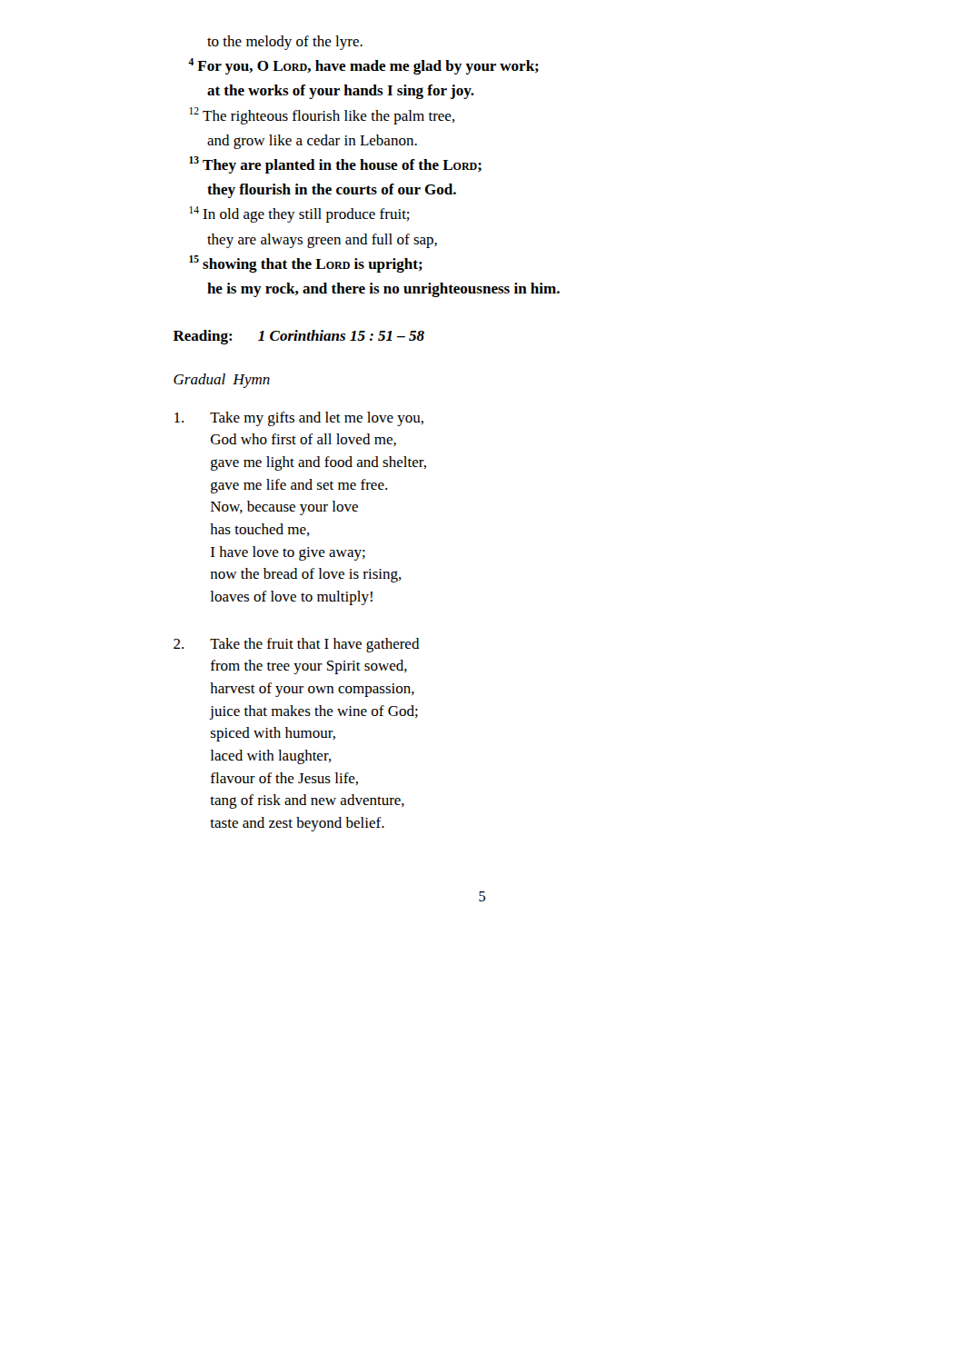to the melody of the lyre.
4For you, O Lord, have made me glad by your work;
at the works of your hands I sing for joy.
12The righteous flourish like the palm tree,
and grow like a cedar in Lebanon.
13They are planted in the house of the Lord;
they flourish in the courts of our God.
14In old age they still produce fruit;
they are always green and full of sap,
15showing that the Lord is upright;
he is my rock, and there is no unrighteousness in him.
Reading:1 Corinthians 15 : 51 – 58
Gradual Hymn
1.
Take my gifts and let me love you,
God who first of all loved me,
gave me light and food and shelter,
gave me life and set me free.
Now, because your love
has touched me,
I have love to give away;
now the bread of love is rising,
loaves of love to multiply!
2.
Take the fruit that I have gathered
from the tree your Spirit sowed,
harvest of your own compassion,
juice that makes the wine of God;
spiced with humour,
laced with laughter,
flavour of the Jesus life,
tang of risk and new adventure,
taste and zest beyond belief.
5